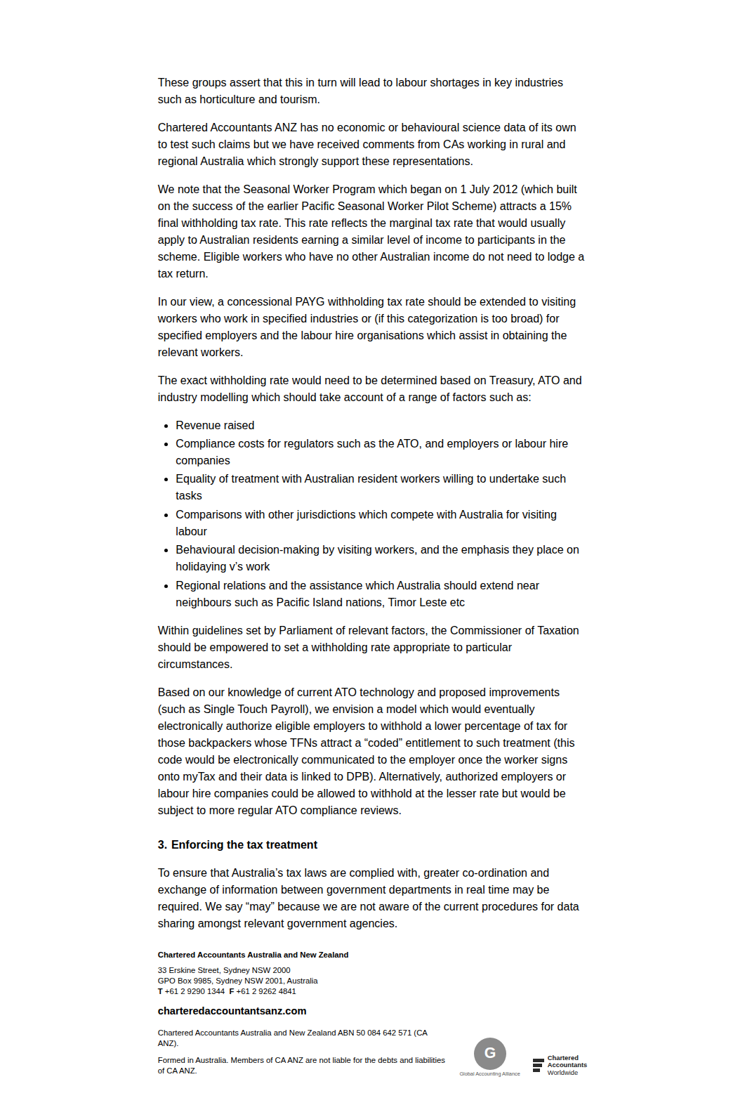These groups assert that this in turn will lead to labour shortages in key industries such as horticulture and tourism.
Chartered Accountants ANZ has no economic or behavioural science data of its own to test such claims but we have received comments from CAs working in rural and regional Australia which strongly support these representations.
We note that the Seasonal Worker Program which began on 1 July 2012 (which built on the success of the earlier Pacific Seasonal Worker Pilot Scheme) attracts a 15% final withholding tax rate. This rate reflects the marginal tax rate that would usually apply to Australian residents earning a similar level of income to participants in the scheme. Eligible workers who have no other Australian income do not need to lodge a tax return.
In our view, a concessional PAYG withholding tax rate should be extended to visiting workers who work in specified industries or (if this categorization is too broad) for specified employers and the labour hire organisations which assist in obtaining the relevant workers.
The exact withholding rate would need to be determined based on Treasury, ATO and industry modelling which should take account of a range of factors such as:
Revenue raised
Compliance costs for regulators such as the ATO, and employers or labour hire companies
Equality of treatment with Australian resident workers willing to undertake such tasks
Comparisons with other jurisdictions which compete with Australia for visiting labour
Behavioural decision-making by visiting workers, and the emphasis they place on holidaying v’s work
Regional relations and the assistance which Australia should extend near neighbours such as Pacific Island nations, Timor Leste etc
Within guidelines set by Parliament of relevant factors, the Commissioner of Taxation should be empowered to set a withholding rate appropriate to particular circumstances.
Based on our knowledge of current ATO technology and proposed improvements (such as Single Touch Payroll), we envision a model which would eventually electronically authorize eligible employers to withhold a lower percentage of tax for those backpackers whose TFNs attract a “coded” entitlement to such treatment (this code would be electronically communicated to the employer once the worker signs onto myTax and their data is linked to DPB). Alternatively, authorized employers or labour hire companies could be allowed to withhold at the lesser rate but would be subject to more regular ATO compliance reviews.
3. Enforcing the tax treatment
To ensure that Australia’s tax laws are complied with, greater co-ordination and exchange of information between government departments in real time may be required. We say “may” because we are not aware of the current procedures for data sharing amongst relevant government agencies.
Chartered Accountants Australia and New Zealand
33 Erskine Street, Sydney NSW 2000
GPO Box 9985, Sydney NSW 2001, Australia
T +61 2 9290 1344 F +61 2 9262 4841
charteredaccountantsanz.com
Chartered Accountants Australia and New Zealand ABN 50 084 642 571 (CA ANZ).
Formed in Australia. Members of CA ANZ are not liable for the debts and liabilities of CA ANZ.
G
Global Accounting Alliance
Chartered Accountants Worldwide